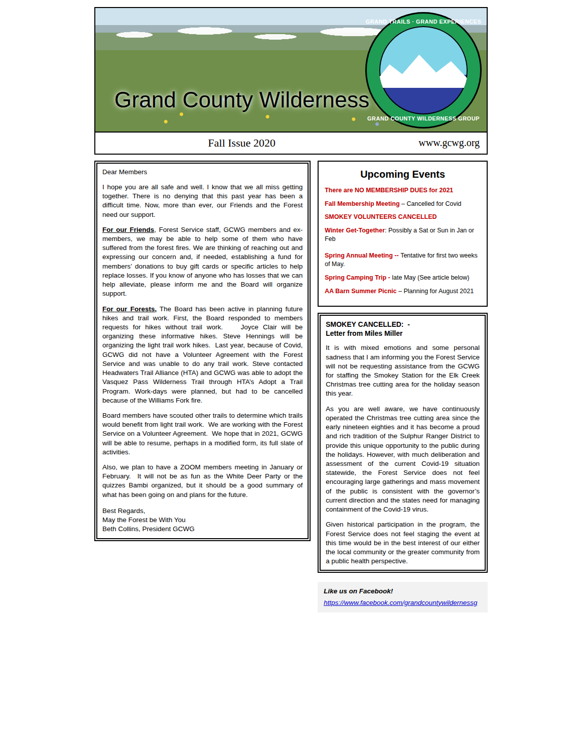Grand County Wilderness Group
Grand Trails · Grand Experiences Grand County Wilderness Group “Grand Trails Grand Experiences”
Fall Issue 2020
www.gcwg.org
Dear Members
I hope you are all safe and well. I know that we all miss getting together. There is no denying that this past year has been a difficult time. Now, more than ever, our Friends and the Forest need our support.
For our Friends, Forest Service staff, GCWG members and ex-members, we may be able to help some of them who have suffered from the forest fires. We are thinking of reaching out and expressing our concern and, if needed, establishing a fund for members’ donations to buy gift cards or specific articles to help replace losses. If you know of anyone who has losses that we can help alleviate, please inform me and the Board will organize support.
For our Forests, The Board has been active in planning future hikes and trail work. First, the Board responded to members requests for hikes without trail work. Joyce Clair will be organizing these informative hikes. Steve Hennings will be organizing the light trail work hikes. Last year, because of Covid, GCWG did not have a Volunteer Agreement with the Forest Service and was unable to do any trail work. Steve contacted Headwaters Trail Alliance (HTA) and GCWG was able to adopt the Vasquez Pass Wilderness Trail through HTA’s Adopt a Trail Program. Work-days were planned, but had to be cancelled because of the Williams Fork fire.
Board members have scouted other trails to determine which trails would benefit from light trail work. We are working with the Forest Service on a Volunteer Agreement. We hope that in 2021, GCWG will be able to resume, perhaps in a modified form, its full slate of activities.
Also, we plan to have a ZOOM members meeting in January or February. It will not be as fun as the White Deer Party or the quizzes Bambi organized, but it should be a good summary of what has been going on and plans for the future.
Best Regards,
May the Forest be With You
Beth Collins, President GCWG
Upcoming Events
There are NO MEMBERSHIP DUES for 2021
Fall Membership Meeting – Cancelled for Covid
SMOKEY VOLUNTEERS CANCELLED
Winter Get-Together: Possibly a Sat or Sun in Jan or Feb
.
Spring Annual Meeting -- Tentative for first two weeks of May.
Spring Camping Trip - late May (See article below)
AA Barn Summer Picnic – Planning for August 2021
SMOKEY CANCELLED: -
Letter from Miles Miller
It is with mixed emotions and some personal sadness that I am informing you the Forest Service will not be requesting assistance from the GCWG for staffing the Smokey Station for the Elk Creek Christmas tree cutting area for the holiday season this year.
As you are well aware, we have continuously operated the Christmas tree cutting area since the early nineteen eighties and it has become a proud and rich tradition of the Sulphur Ranger District to provide this unique opportunity to the public during the holidays. However, with much deliberation and assessment of the current Covid-19 situation statewide, the Forest Service does not feel encouraging large gatherings and mass movement of the public is consistent with the governor’s current direction and the states need for managing containment of the Covid-19 virus.
Given historical participation in the program, the Forest Service does not feel staging the event at this time would be in the best interest of our either the local community or the greater community from a public health perspective.
Like us on Facebook!
https://www.facebook.com/grandcountywildernessg